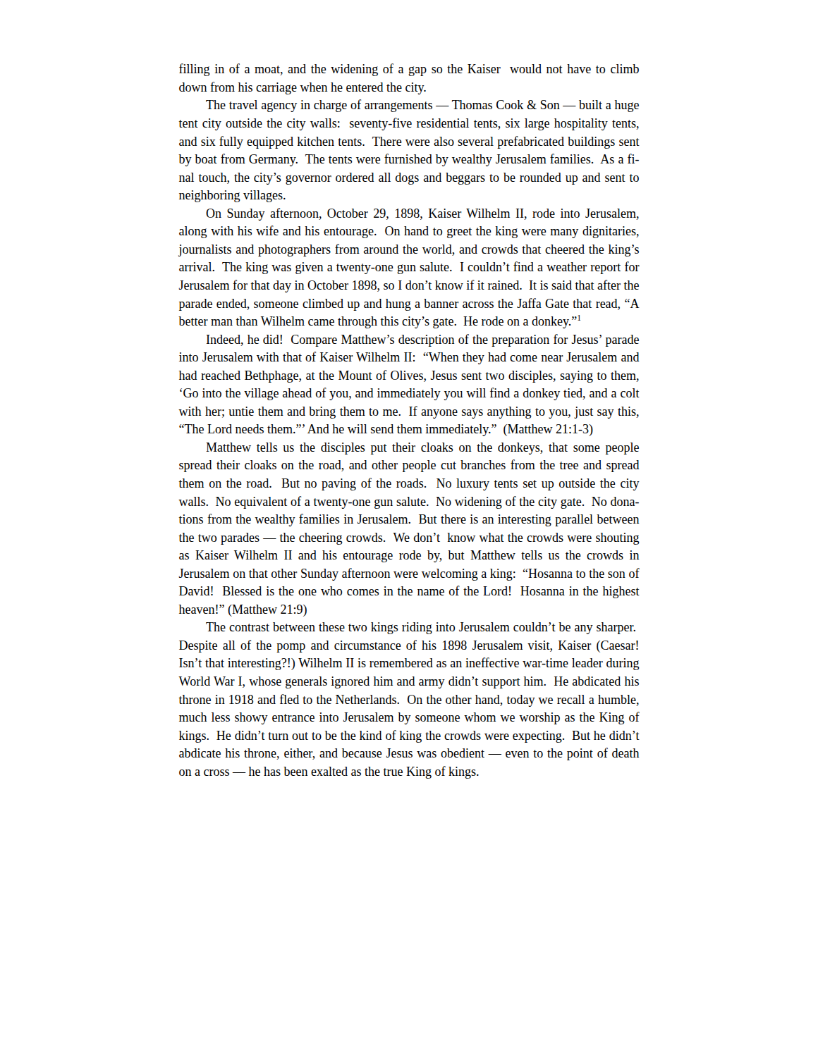filling in of a moat, and the widening of a gap so the Kaiser would not have to climb down from his carriage when he entered the city.
The travel agency in charge of arrangements — Thomas Cook & Son — built a huge tent city outside the city walls: seventy-five residential tents, six large hospitality tents, and six fully equipped kitchen tents. There were also several prefabricated buildings sent by boat from Germany. The tents were furnished by wealthy Jerusalem families. As a final touch, the city’s governor ordered all dogs and beggars to be rounded up and sent to neighboring villages.
On Sunday afternoon, October 29, 1898, Kaiser Wilhelm II, rode into Jerusalem, along with his wife and his entourage. On hand to greet the king were many dignitaries, journalists and photographers from around the world, and crowds that cheered the king’s arrival. The king was given a twenty-one gun salute. I couldn’t find a weather report for Jerusalem for that day in October 1898, so I don’t know if it rained. It is said that after the parade ended, someone climbed up and hung a banner across the Jaffa Gate that read, “A better man than Wilhelm came through this city’s gate. He rode on a donkey.”1
Indeed, he did! Compare Matthew’s description of the preparation for Jesus’ parade into Jerusalem with that of Kaiser Wilhelm II: “When they had come near Jerusalem and had reached Bethphage, at the Mount of Olives, Jesus sent two disciples, saying to them, ‘Go into the village ahead of you, and immediately you will find a donkey tied, and a colt with her; untie them and bring them to me. If anyone says anything to you, just say this, “The Lord needs them.”’ And he will send them immediately.” (Matthew 21:1-3)
Matthew tells us the disciples put their cloaks on the donkeys, that some people spread their cloaks on the road, and other people cut branches from the tree and spread them on the road. But no paving of the roads. No luxury tents set up outside the city walls. No equivalent of a twenty-one gun salute. No widening of the city gate. No donations from the wealthy families in Jerusalem. But there is an interesting parallel between the two parades — the cheering crowds. We don’t know what the crowds were shouting as Kaiser Wilhelm II and his entourage rode by, but Matthew tells us the crowds in Jerusalem on that other Sunday afternoon were welcoming a king: “Hosanna to the son of David! Blessed is the one who comes in the name of the Lord! Hosanna in the highest heaven!” (Matthew 21:9)
The contrast between these two kings riding into Jerusalem couldn’t be any sharper. Despite all of the pomp and circumstance of his 1898 Jerusalem visit, Kaiser (Caesar! Isn’t that interesting?!) Wilhelm II is remembered as an ineffective war-time leader during World War I, whose generals ignored him and army didn’t support him. He abdicated his throne in 1918 and fled to the Netherlands. On the other hand, today we recall a humble, much less showy entrance into Jerusalem by someone whom we worship as the King of kings. He didn’t turn out to be the kind of king the crowds were expecting. But he didn’t abdicate his throne, either, and because Jesus was obedient — even to the point of death on a cross — he has been exalted as the true King of kings.